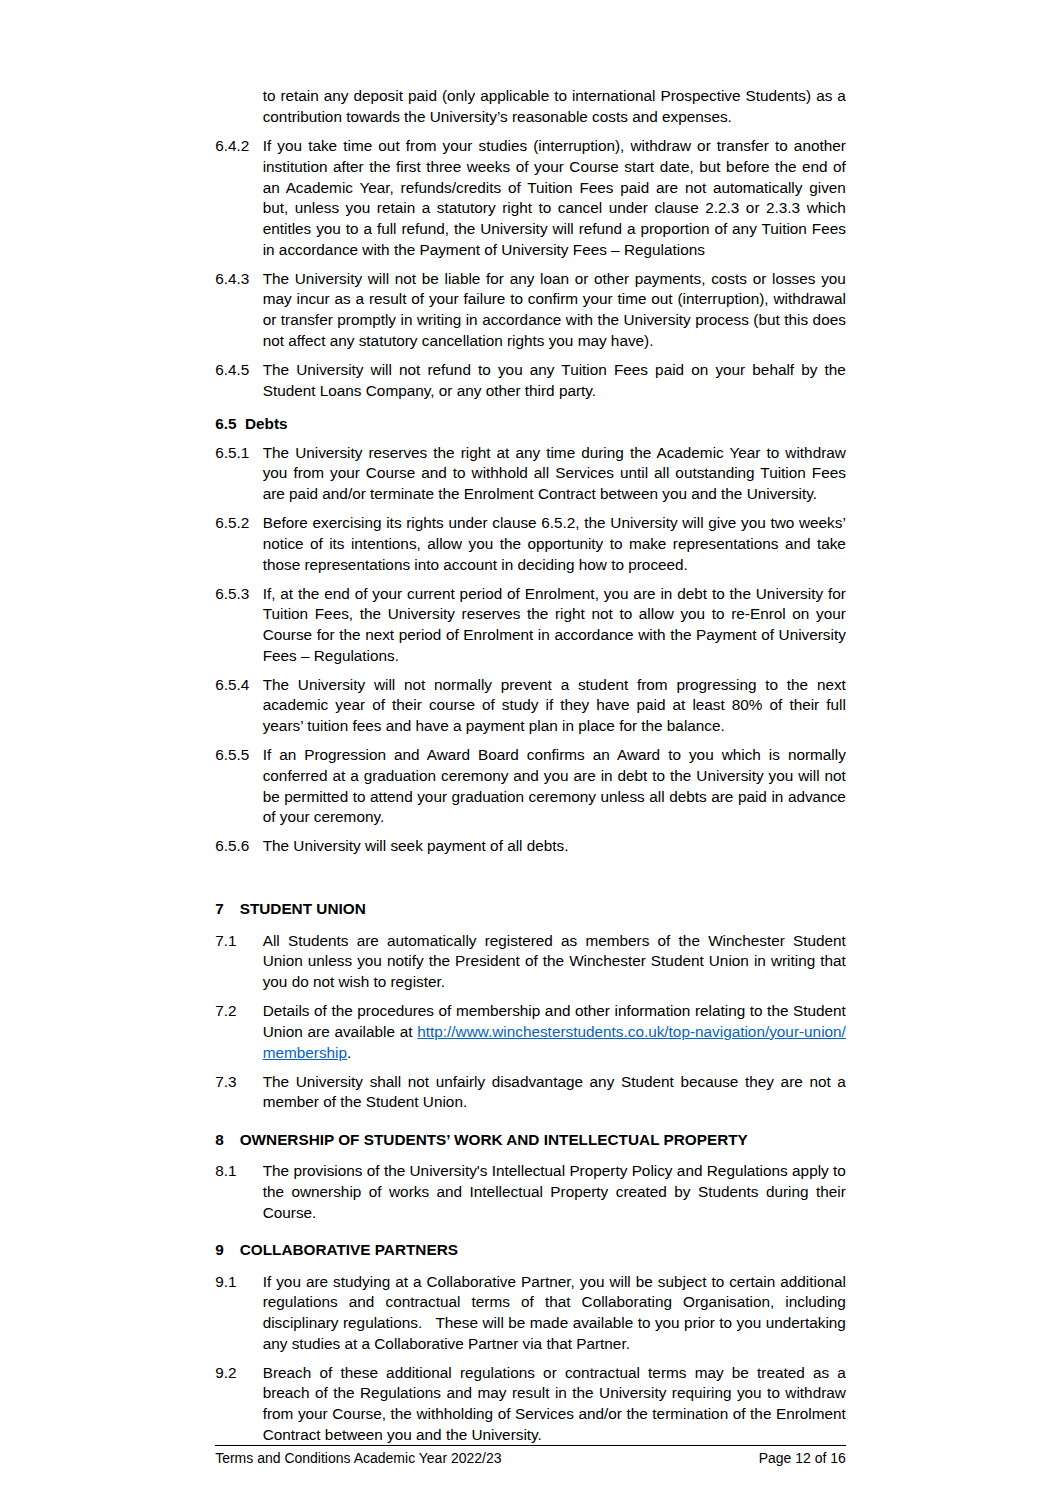to retain any deposit paid (only applicable to international Prospective Students) as a contribution towards the University’s reasonable costs and expenses.
6.4.2
If you take time out from your studies (interruption), withdraw or transfer to another institution after the first three weeks of your Course start date, but before the end of an Academic Year, refunds/credits of Tuition Fees paid are not automatically given but, unless you retain a statutory right to cancel under clause 2.2.3 or 2.3.3 which entitles you to a full refund, the University will refund a proportion of any Tuition Fees in accordance with the Payment of University Fees – Regulations
6.4.3
The University will not be liable for any loan or other payments, costs or losses you may incur as a result of your failure to confirm your time out (interruption), withdrawal or transfer promptly in writing in accordance with the University process (but this does not affect any statutory cancellation rights you may have).
6.4.5
The University will not refund to you any Tuition Fees paid on your behalf by the Student Loans Company, or any other third party.
6.5 Debts
6.5.1
The University reserves the right at any time during the Academic Year to withdraw you from your Course and to withhold all Services until all outstanding Tuition Fees are paid and/or terminate the Enrolment Contract between you and the University.
6.5.2
Before exercising its rights under clause 6.5.2, the University will give you two weeks’ notice of its intentions, allow you the opportunity to make representations and take those representations into account in deciding how to proceed.
6.5.3
If, at the end of your current period of Enrolment, you are in debt to the University for Tuition Fees, the University reserves the right not to allow you to re-Enrol on your Course for the next period of Enrolment in accordance with the Payment of University Fees – Regulations.
6.5.4
The University will not normally prevent a student from progressing to the next academic year of their course of study if they have paid at least 80% of their full years’ tuition fees and have a payment plan in place for the balance.
6.5.5
If an Progression and Award Board confirms an Award to you which is normally conferred at a graduation ceremony and you are in debt to the University you will not be permitted to attend your graduation ceremony unless all debts are paid in advance of your ceremony.
6.5.6
The University will seek payment of all debts.
7
STUDENT UNION
7.1
All Students are automatically registered as members of the Winchester Student Union unless you notify the President of the Winchester Student Union in writing that you do not wish to register.
7.2
Details of the procedures of membership and other information relating to the Student Union are available at http://www.winchesterstudents.co.uk/top-navigation/your-union/membership.
7.3
The University shall not unfairly disadvantage any Student because they are not a member of the Student Union.
8
OWNERSHIP OF STUDENTS’ WORK AND INTELLECTUAL PROPERTY
8.1
The provisions of the University's Intellectual Property Policy and Regulations apply to the ownership of works and Intellectual Property created by Students during their Course.
9
COLLABORATIVE PARTNERS
9.1
If you are studying at a Collaborative Partner, you will be subject to certain additional regulations and contractual terms of that Collaborating Organisation, including disciplinary regulations. These will be made available to you prior to you undertaking any studies at a Collaborative Partner via that Partner.
9.2
Breach of these additional regulations or contractual terms may be treated as a breach of the Regulations and may result in the University requiring you to withdraw from your Course, the withholding of Services and/or the termination of the Enrolment Contract between you and the University.
Terms and Conditions Academic Year 2022/23 Page 12 of 16